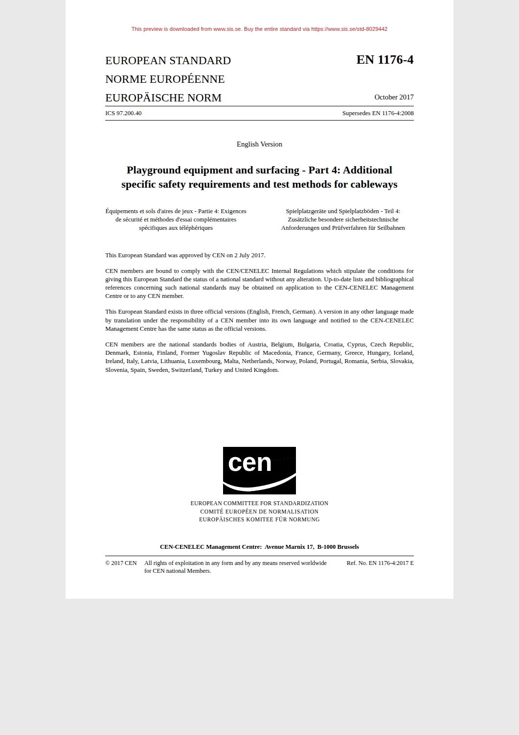This preview is downloaded from www.sis.se. Buy the entire standard via https://www.sis.se/std-8029442
EUROPEAN STANDARD
NORME EUROPÉENNE
EUROPÄISCHE NORM
EN 1176-4
October 2017
ICS 97.200.40 Supersedes EN 1176-4:2008
English Version
Playground equipment and surfacing - Part 4: Additional specific safety requirements and test methods for cableways
Équipements et sols d'aires de jeux - Partie 4: Exigences de sécurité et méthodes d'essai complémentaires spécifiques aux téléphériques
Spielplatzgeräte und Spielplatzböden - Teil 4: Zusätzliche besondere sicherheitstechnische Anforderungen und Prüfverfahren für Seilbahnen
This European Standard was approved by CEN on 2 July 2017.
CEN members are bound to comply with the CEN/CENELEC Internal Regulations which stipulate the conditions for giving this European Standard the status of a national standard without any alteration. Up-to-date lists and bibliographical references concerning such national standards may be obtained on application to the CEN-CENELEC Management Centre or to any CEN member.
This European Standard exists in three official versions (English, French, German). A version in any other language made by translation under the responsibility of a CEN member into its own language and notified to the CEN-CENELEC Management Centre has the same status as the official versions.
CEN members are the national standards bodies of Austria, Belgium, Bulgaria, Croatia, Cyprus, Czech Republic, Denmark, Estonia, Finland, Former Yugoslav Republic of Macedonia, France, Germany, Greece, Hungary, Iceland, Ireland, Italy, Latvia, Lithuania, Luxembourg, Malta, Netherlands, Norway, Poland, Portugal, Romania, Serbia, Slovakia, Slovenia, Spain, Sweden, Switzerland, Turkey and United Kingdom.
EUROPEAN COMMITTEE FOR STANDARDIZATION
COMITÉ EUROPÉEN DE NORMALISATION
EUROPÄISCHES KOMITEE FÜR NORMUNG
CEN-CENELEC Management Centre: Avenue Marnix 17, B-1000 Brussels
© 2017 CEN All rights of exploitation in any form and by any means reserved worldwide for CEN national Members.
Ref. No. EN 1176-4:2017 E